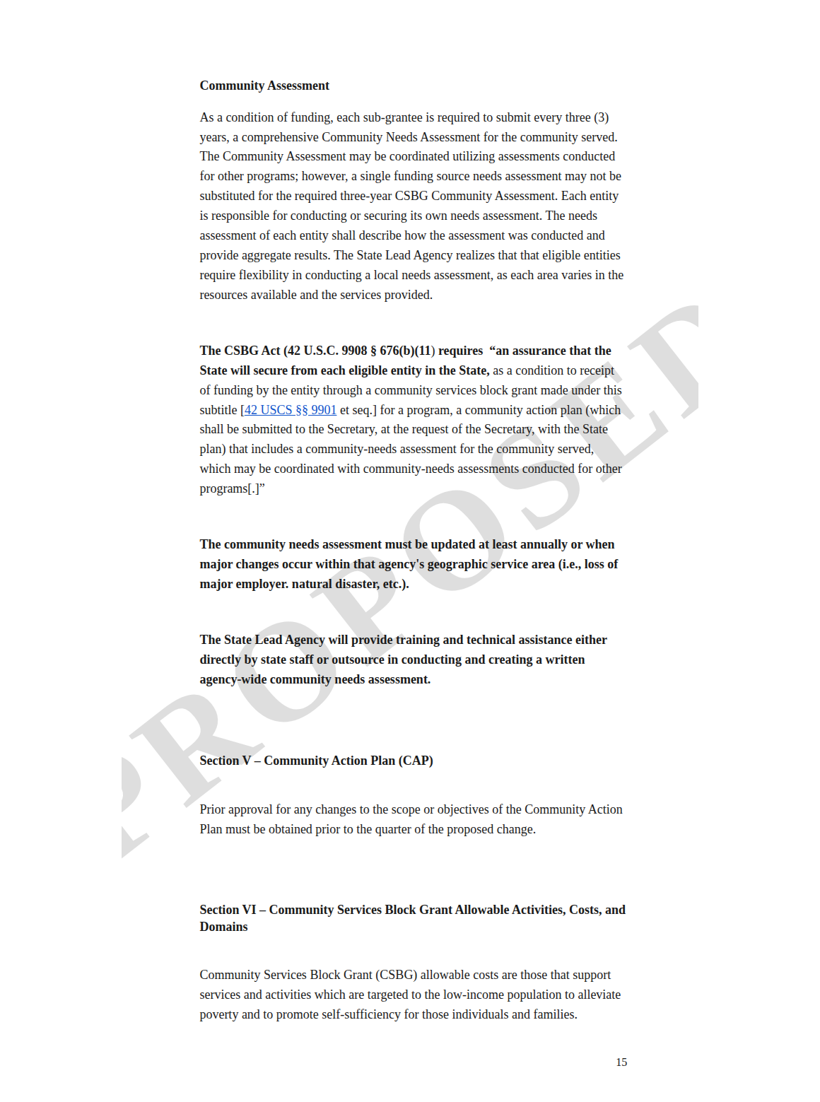PROPOSED
Community Assessment
As a condition of funding, each sub-grantee is required to submit every three (3) years, a comprehensive Community Needs Assessment for the community served. The Community Assessment may be coordinated utilizing assessments conducted for other programs; however, a single funding source needs assessment may not be substituted for the required three-year CSBG Community Assessment. Each entity is responsible for conducting or securing its own needs assessment. The needs assessment of each entity shall describe how the assessment was conducted and provide aggregate results. The State Lead Agency realizes that that eligible entities require flexibility in conducting a local needs assessment, as each area varies in the resources available and the services provided.
The CSBG Act (42 U.S.C. 9908 § 676(b)(11) requires “an assurance that the State will secure from each eligible entity in the State, as a condition to receipt of funding by the entity through a community services block grant made under this subtitle [42 USCS §§ 9901 et seq.] for a program, a community action plan (which shall be submitted to the Secretary, at the request of the Secretary, with the State plan) that includes a community-needs assessment for the community served, which may be coordinated with community-needs assessments conducted for other programs[.]”
The community needs assessment must be updated at least annually or when major changes occur within that agency's geographic service area (i.e., loss of major employer. natural disaster, etc.).
The State Lead Agency will provide training and technical assistance either directly by state staff or outsource in conducting and creating a written agency-wide community needs assessment.
Section V – Community Action Plan (CAP)
Prior approval for any changes to the scope or objectives of the Community Action Plan must be obtained prior to the quarter of the proposed change.
Section VI – Community Services Block Grant Allowable Activities, Costs, and Domains
Community Services Block Grant (CSBG) allowable costs are those that support services and activities which are targeted to the low-income population to alleviate poverty and to promote self-sufficiency for those individuals and families.
15